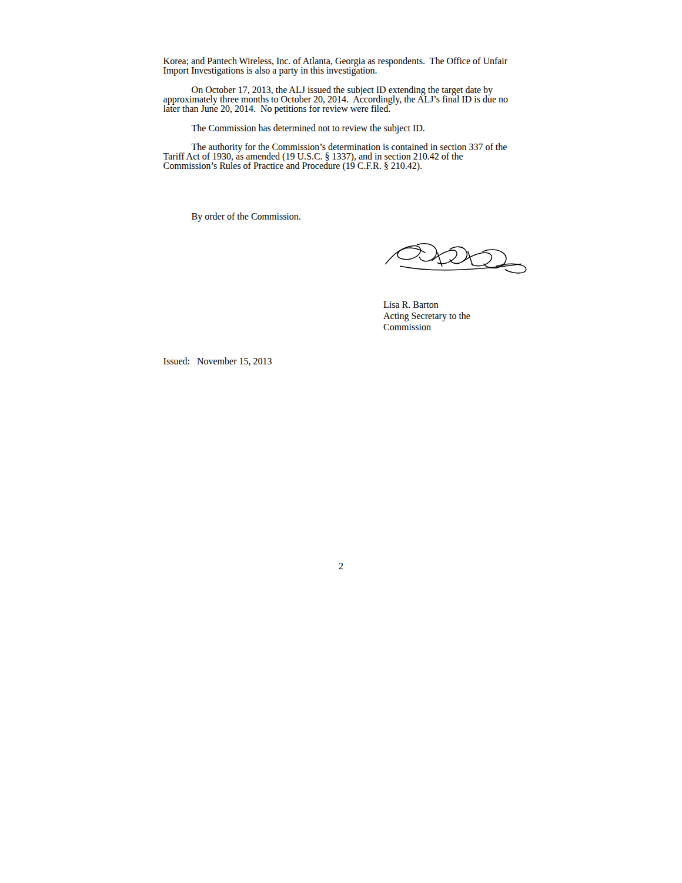Korea; and Pantech Wireless, Inc. of Atlanta, Georgia as respondents. The Office of Unfair Import Investigations is also a party in this investigation.
On October 17, 2013, the ALJ issued the subject ID extending the target date by approximately three months to October 20, 2014. Accordingly, the ALJ’s final ID is due no later than June 20, 2014. No petitions for review were filed.
The Commission has determined not to review the subject ID.
The authority for the Commission’s determination is contained in section 337 of the Tariff Act of 1930, as amended (19 U.S.C. § 1337), and in section 210.42 of the Commission’s Rules of Practice and Procedure (19 C.F.R. § 210.42).
By order of the Commission.
Lisa R. Barton
Acting Secretary to the Commission
Issued: November 15, 2013
2